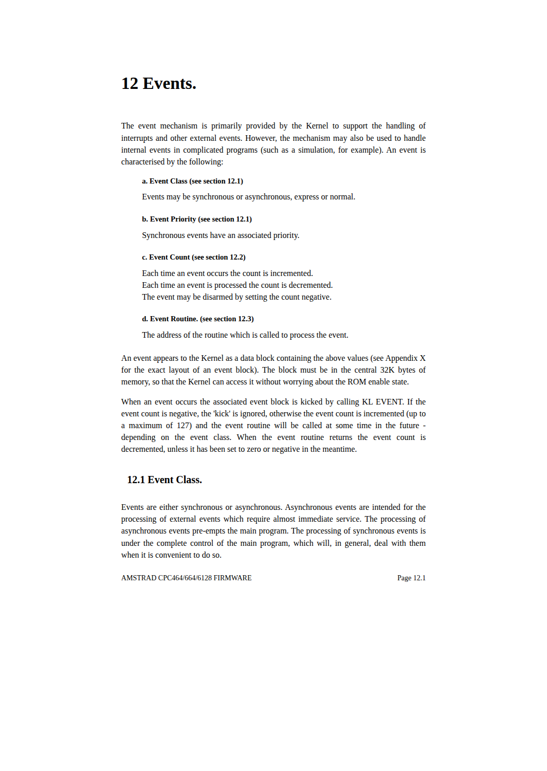12 Events.
The event mechanism is primarily provided by the Kernel to support the handling of interrupts and other external events. However, the mechanism may also be used to handle internal events in complicated programs (such as a simulation, for example). An event is characterised by the following:
a. Event Class (see section 12.1)
Events may be synchronous or asynchronous, express or normal.
b. Event Priority (see section 12.1)
Synchronous events have an associated priority.
c. Event Count (see section 12.2)
Each time an event occurs the count is incremented.
Each time an event is processed the count is decremented.
The event may be disarmed by setting the count negative.
d. Event Routine. (see section 12.3)
The address of the routine which is called to process the event.
An event appears to the Kernel as a data block containing the above values (see Appendix X for the exact layout of an event block). The block must be in the central 32K bytes of memory, so that the Kernel can access it without worrying about the ROM enable state.
When an event occurs the associated event block is kicked by calling KL EVENT. If the event count is negative, the 'kick' is ignored, otherwise the event count is incremented (up to a maximum of 127) and the event routine will be called at some time in the future - depending on the event class. When the event routine returns the event count is decremented, unless it has been set to zero or negative in the meantime.
12.1 Event Class.
Events are either synchronous or asynchronous. Asynchronous events are intended for the processing of external events which require almost immediate service. The processing of asynchronous events pre-empts the main program. The processing of synchronous events is under the complete control of the main program, which will, in general, deal with them when it is convenient to do so.
AMSTRAD CPC464/664/6128 FIRMWARE Page 12.1